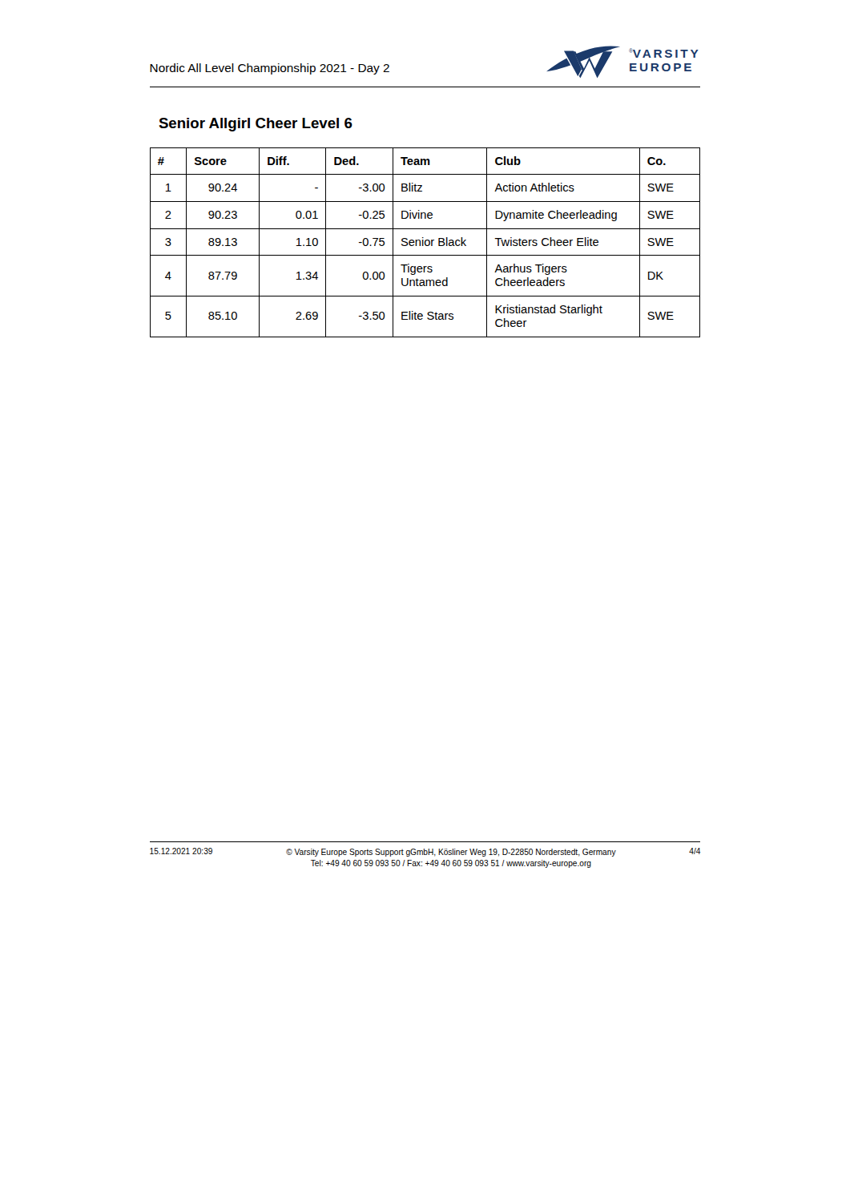Nordic All Level Championship 2021 - Day 2
Varsity Europe
®VARSITY
EUROPE
Senior Allgirl Cheer Level 6
| # | Score | Diff. | Ded. | Team | Club | Co. |
| --- | --- | --- | --- | --- | --- | --- |
| 1 | 90.24 | - | -3.00 | Blitz | Action Athletics | SWE |
| 2 | 90.23 | 0.01 | -0.25 | Divine | Dynamite Cheerleading | SWE |
| 3 | 89.13 | 1.10 | -0.75 | Senior Black | Twisters Cheer Elite | SWE |
| 4 | 87.79 | 1.34 | 0.00 | Tigers Untamed | Aarhus Tigers Cheerleaders | DK |
| 5 | 85.10 | 2.69 | -3.50 | Elite Stars | Kristianstad Starlight Cheer | SWE |
15.12.2021 20:39
© Varsity Europe Sports Support gGmbH, Kösliner Weg 19, D-22850 Norderstedt, Germany
Tel: +49 40 60 59 093 50 / Fax: +49 40 60 59 093 51 / www.varsity-europe.org
4/4